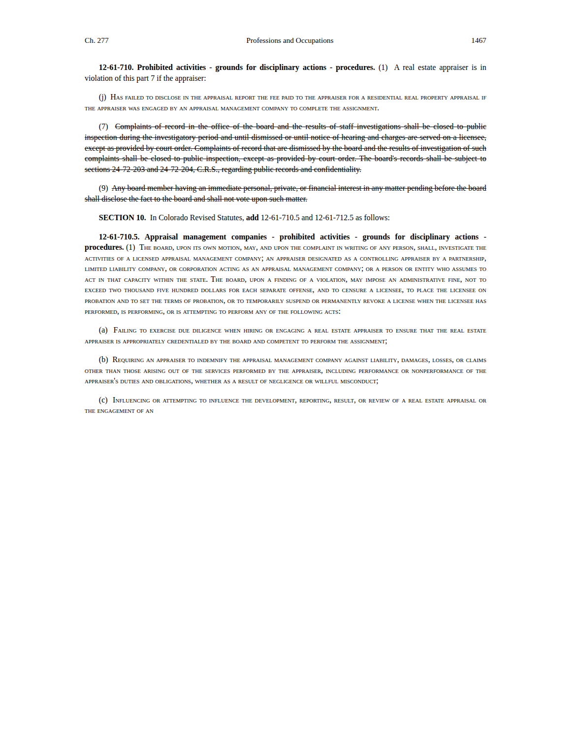Ch. 277 Professions and Occupations 1467
12-61-710. Prohibited activities - grounds for disciplinary actions - procedures. (1) A real estate appraiser is in violation of this part 7 if the appraiser:
(j) Has failed to disclose in the appraisal report the fee paid to the appraiser for a residential real property appraisal if the appraiser was engaged by an appraisal management company to complete the assignment.
(7) Complaints of record in the office of the board and the results of staff investigations shall be closed to public inspection during the investigatory period and until dismissed or until notice of hearing and charges are served on a licensee, except as provided by court order. Complaints of record that are dismissed by the board and the results of investigation of such complaints shall be closed to public inspection, except as provided by court order. The board's records shall be subject to sections 24-72-203 and 24-72-204, C.R.S., regarding public records and confidentiality.
(9) Any board member having an immediate personal, private, or financial interest in any matter pending before the board shall disclose the fact to the board and shall not vote upon such matter.
SECTION 10. In Colorado Revised Statutes, add 12-61-710.5 and 12-61-712.5 as follows:
12-61-710.5. Appraisal management companies - prohibited activities - grounds for disciplinary actions - procedures. (1) The board, upon its own motion, may, and upon the complaint in writing of any person, shall, investigate the activities of a licensed appraisal management company; an appraiser designated as a controlling appraiser by a partnership, limited liability company, or corporation acting as an appraisal management company; or a person or entity who assumes to act in that capacity within the state. The board, upon a finding of a violation, may impose an administrative fine, not to exceed two thousand five hundred dollars for each separate offense, and to censure a licensee, to place the licensee on probation and to set the terms of probation, or to temporarily suspend or permanently revoke a license when the licensee has performed, is performing, or is attempting to perform any of the following acts:
(a) Failing to exercise due diligence when hiring or engaging a real estate appraiser to ensure that the real estate appraiser is appropriately credentialed by the board and competent to perform the assignment;
(b) Requiring an appraiser to indemnify the appraisal management company against liability, damages, losses, or claims other than those arising out of the services performed by the appraiser, including performance or nonperformance of the appraiser's duties and obligations, whether as a result of negligence or willful misconduct;
(c) Influencing or attempting to influence the development, reporting, result, or review of a real estate appraisal or the engagement of an